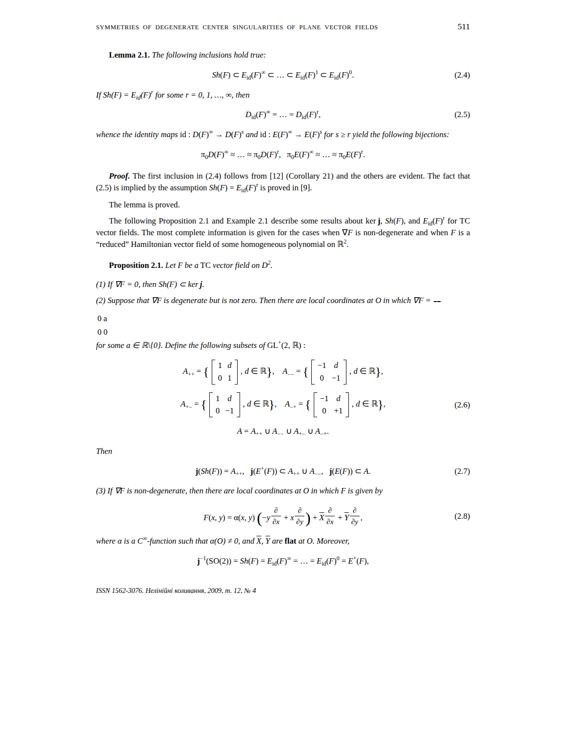Symmetries of degenerate center singularities of plane vector fields 511
Lemma 2.1. The following inclusions hold true:
Sh(F) ⊂ Eid(F)∞ ⊂ … ⊂ Eid(F)1 ⊂ Eid(F)0. (2.4)
If Sh(F) = Eid(F)r for some r = 0, 1, …, ∞, then
Did(F)∞ = … = Did(F)r, (2.5)
whence the identity maps id : D(F)∞ → D(F)s and id : E(F)∞ → E(F)s for s ≥ r yield the following bijections:
π0D(F)∞ ≈ … ≈ π0D(F)r, π0E(F)∞ ≈ … ≈ π0E(F)r.
Proof. The first inclusion in (2.4) follows from [12] (Corollary 21) and the others are evident. The fact that (2.5) is implied by the assumption Sh(F) = Eid(F)r is proved in [9].
The lemma is proved.
The following Proposition 2.1 and Example 2.1 describe some results about ker j, Sh(F), and Eid(F)r for TC vector fields. The most complete information is given for the cases when ∇F is non-degenerate and when F is a “reduced” Hamiltonian vector field of some homogeneous polynomial on ℝ2.
Proposition 2.1. Let F be a TC vector field on D2.
(1) If ∇F = 0, then Sh(F) ⊂ ker j.
(2) Suppose that ∇F is degenerate but is not zero. Then there are local coordinates at O in which ∇F =
| 0 | a |
| 0 | 0 |
for some a ∈ ℝ\{0}. Define the following subsets of GL+(2, ℝ) :
A++ = {
| 1 | d |
| 0 | 1 |
, d ∈ ℝ}, A−− = {
| −1 | d |
| 0 | −1 |
, d ∈ ℝ},
A+− = {
| 1 | d |
| 0 | −1 |
, d ∈ ℝ}, A−+ = {
| −1 | d |
| 0 | +1 |
, d ∈ ℝ}, (2.6)
A = A++ ∪ A−− ∪ A+− ∪ A−+.
Then
j(Sh(F)) = A++, j(E+(F)) ⊂ A++ ∪ A−−, j(E(F)) ⊂ A. (2.7)
(3) If ∇F is non-degenerate, then there are local coordinates at O in which F is given by
F(x, y) = α(x, y) (−y∂∂x + x∂∂y) + X∂∂x + Y∂∂y, (2.8)
where α is a C∞-function such that α(O) ≠ 0, and X, Y are flat at O. Moreover,
j−1(SO(2)) = Sh(F) = Eid(F)∞ = … = Eid(F)0 = E+(F),
ISSN 1562-3076. Нелінійні коливання, 2009, т. 12, № 4